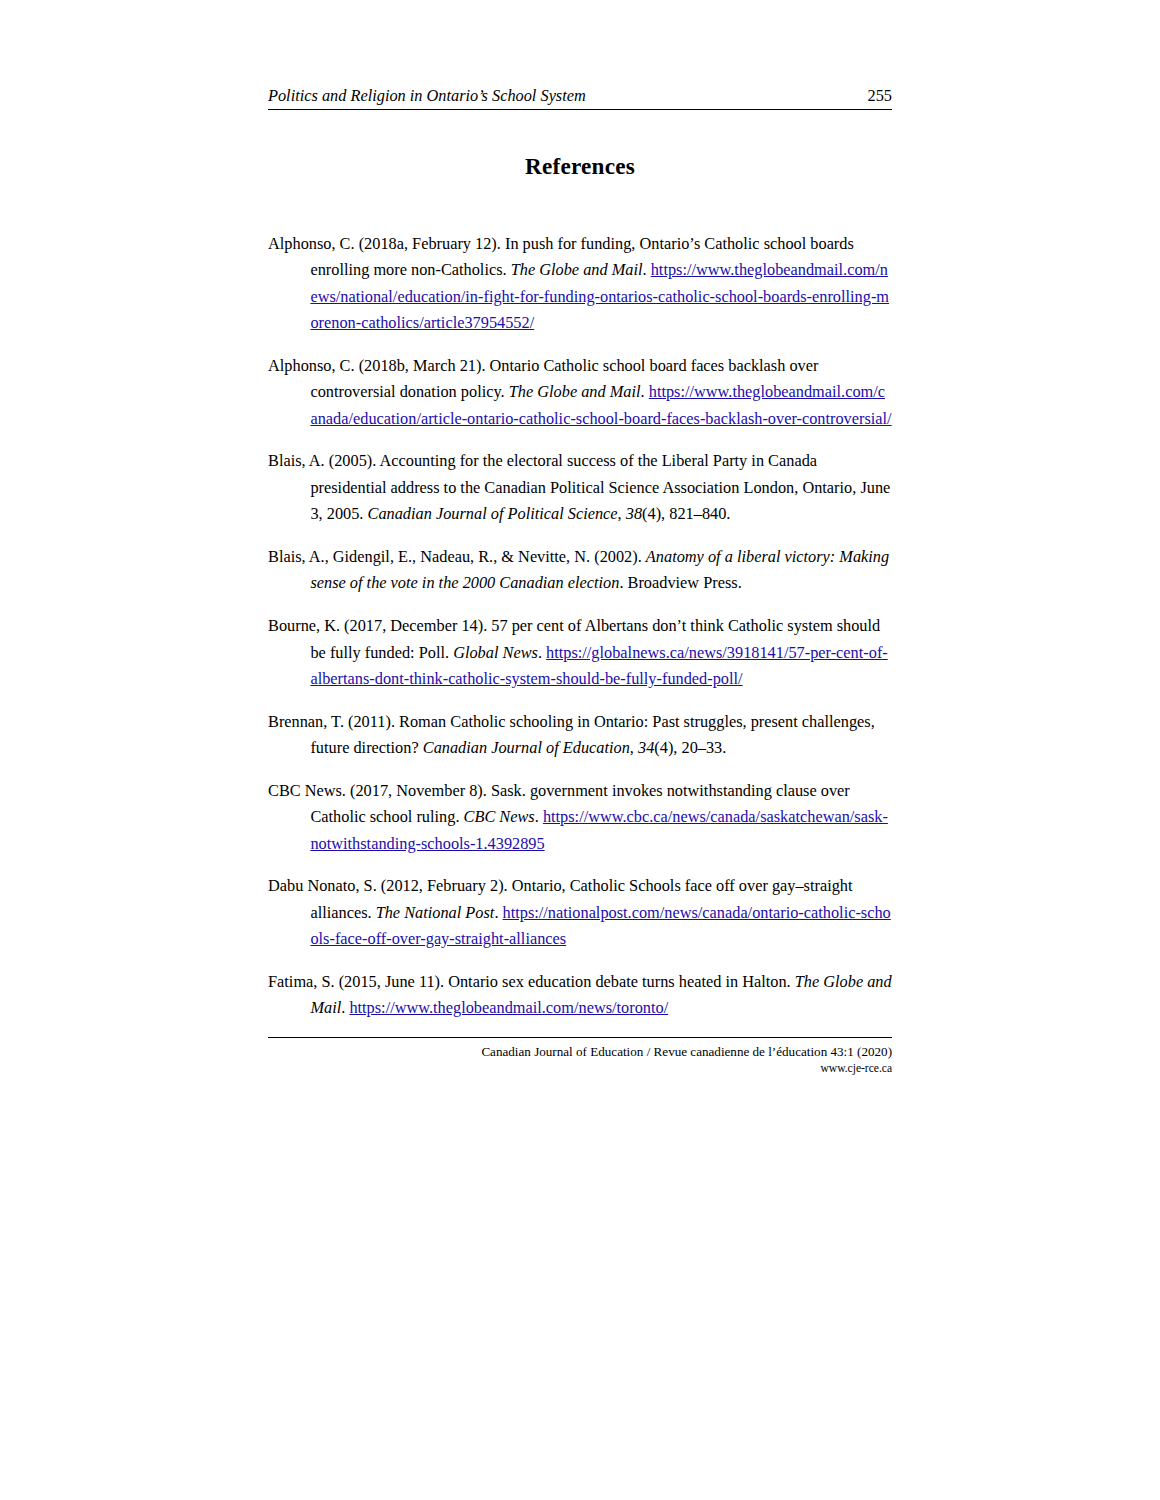Politics and Religion in Ontario’s School System 255
References
Alphonso, C. (2018a, February 12). In push for funding, Ontario’s Catholic school boards enrolling more non-Catholics. The Globe and Mail. https://www.theglobeandmail.com/news/national/education/in-fight-for-funding-ontarios-catholic-school-boards-enrolling-morenon-catholics/article37954552/
Alphonso, C. (2018b, March 21). Ontario Catholic school board faces backlash over controversial donation policy. The Globe and Mail. https://www.theglobeandmail.com/canada/education/article-ontario-catholic-school-board-faces-backlash-over-controversial/
Blais, A. (2005). Accounting for the electoral success of the Liberal Party in Canada presidential address to the Canadian Political Science Association London, Ontario, June 3, 2005. Canadian Journal of Political Science, 38(4), 821–840.
Blais, A., Gidengil, E., Nadeau, R., & Nevitte, N. (2002). Anatomy of a liberal victory: Making sense of the vote in the 2000 Canadian election. Broadview Press.
Bourne, K. (2017, December 14). 57 per cent of Albertans don’t think Catholic system should be fully funded: Poll. Global News. https://globalnews.ca/news/3918141/57-per-cent-of-albertans-dont-think-catholic-system-should-be-fully-funded-poll/
Brennan, T. (2011). Roman Catholic schooling in Ontario: Past struggles, present challenges, future direction? Canadian Journal of Education, 34(4), 20–33.
CBC News. (2017, November 8). Sask. government invokes notwithstanding clause over Catholic school ruling. CBC News. https://www.cbc.ca/news/canada/saskatchewan/sask-notwithstanding-schools-1.4392895
Dabu Nonato, S. (2012, February 2). Ontario, Catholic Schools face off over gay–straight alliances. The National Post. https://nationalpost.com/news/canada/ontario-catholic-schools-face-off-over-gay-straight-alliances
Fatima, S. (2015, June 11). Ontario sex education debate turns heated in Halton. The Globe and Mail. https://www.theglobeandmail.com/news/toronto/
Canadian Journal of Education / Revue canadienne de l’éducation 43:1 (2020) www.cje-rce.ca